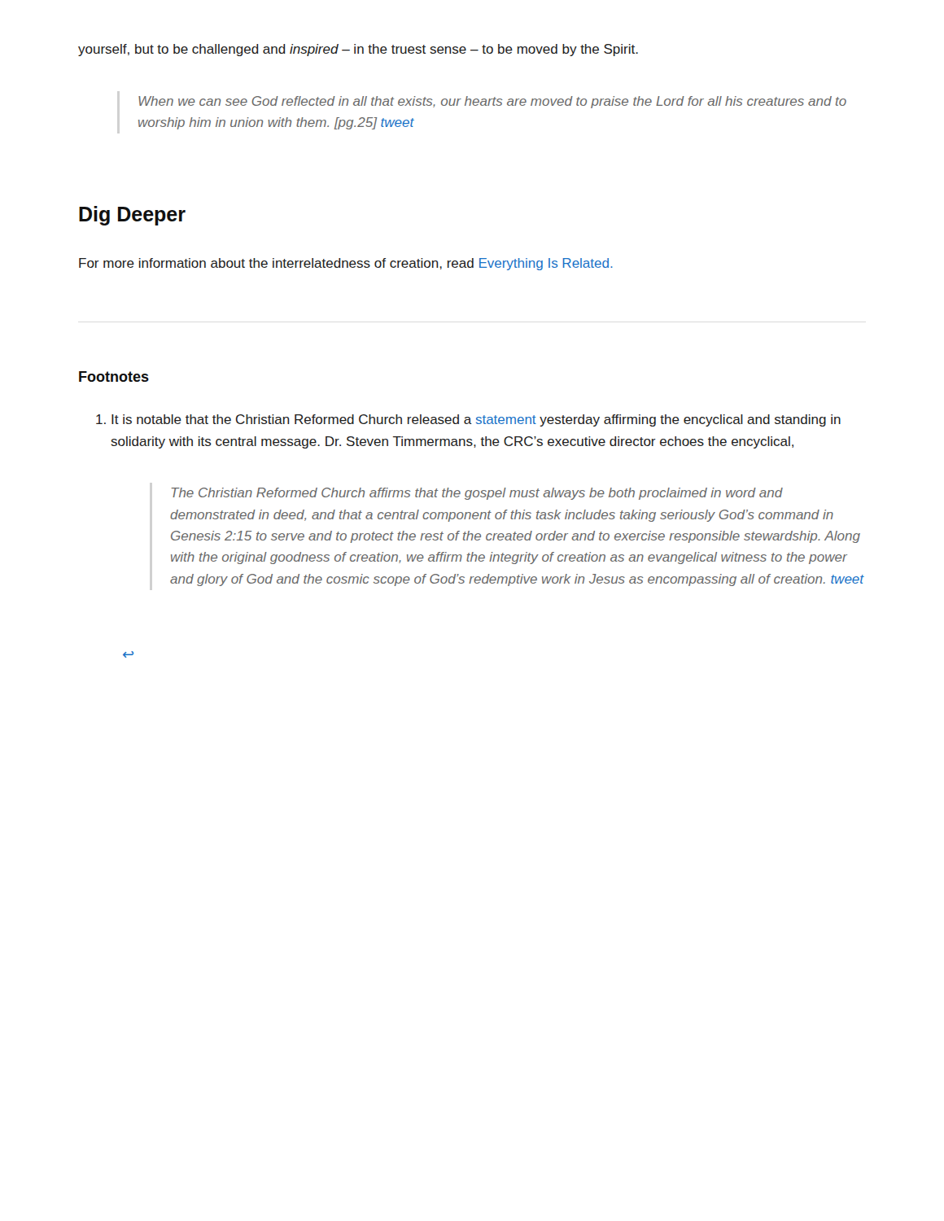yourself, but to be challenged and inspired – in the truest sense – to be moved by the Spirit.
When we can see God reflected in all that exists, our hearts are moved to praise the Lord for all his creatures and to worship him in union with them. [pg.25] tweet
Dig Deeper
For more information about the interrelatedness of creation, read Everything Is Related.
Footnotes
It is notable that the Christian Reformed Church released a statement yesterday affirming the encyclical and standing in solidarity with its central message. Dr. Steven Timmermans, the CRC’s executive director echoes the encyclical,
The Christian Reformed Church affirms that the gospel must always be both proclaimed in word and demonstrated in deed, and that a central component of this task includes taking seriously God’s command in Genesis 2:15 to serve and to protect the rest of the created order and to exercise responsible stewardship. Along with the original goodness of creation, we affirm the integrity of creation as an evangelical witness to the power and glory of God and the cosmic scope of God’s redemptive work in Jesus as encompassing all of creation. tweet
↩